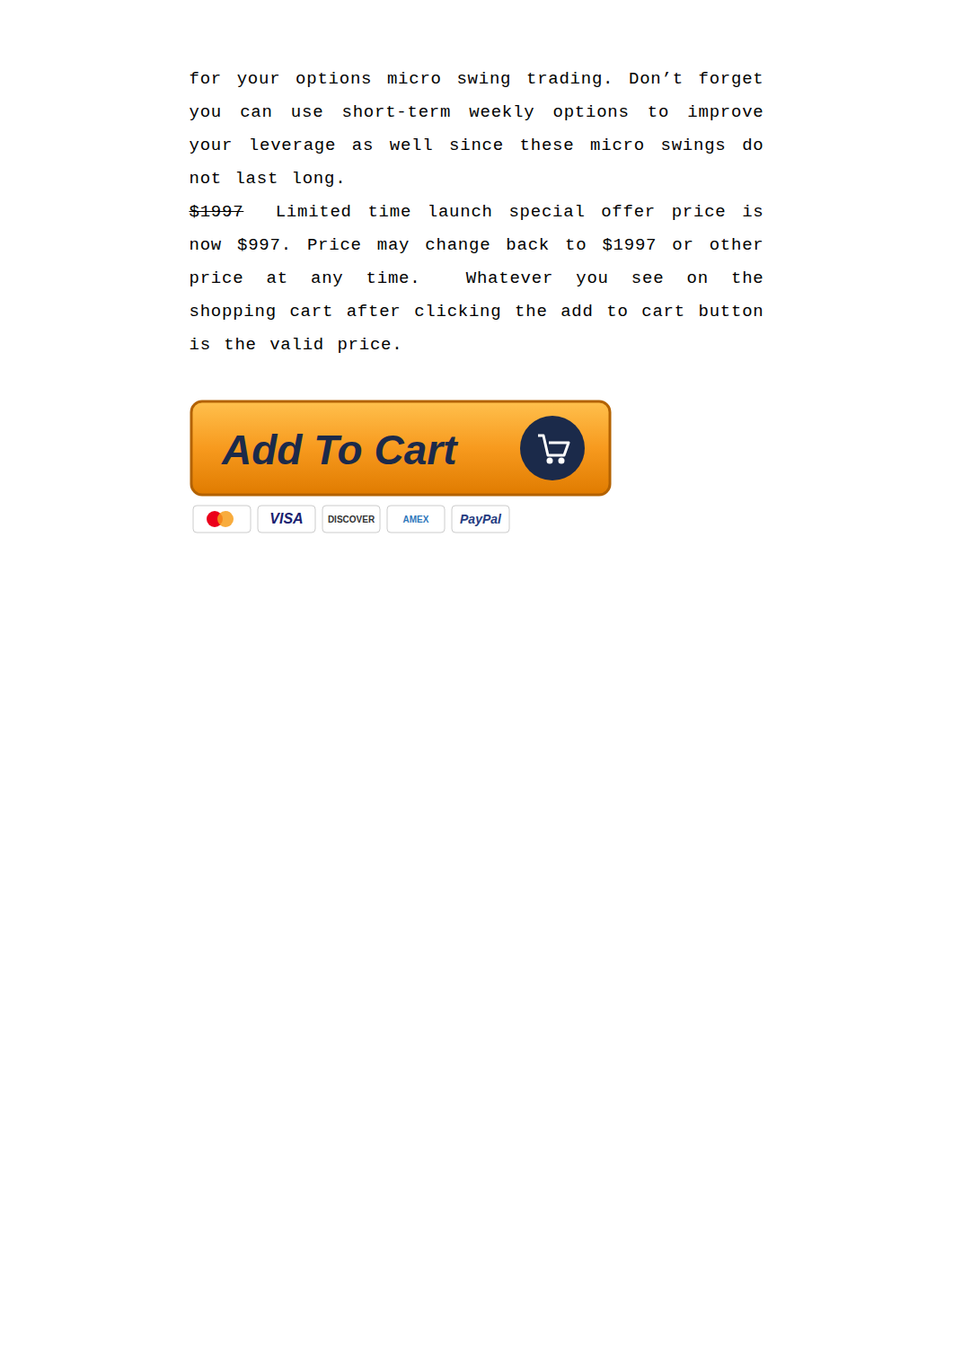for your options micro swing trading. Don’t forget you can use short-term weekly options to improve your leverage as well since these micro swings do not last long.
$1997 Limited time launch special offer price is now $997. Price may change back to $1997 or other price at any time. Whatever you see on the shopping cart after clicking the add to cart button is the valid price.